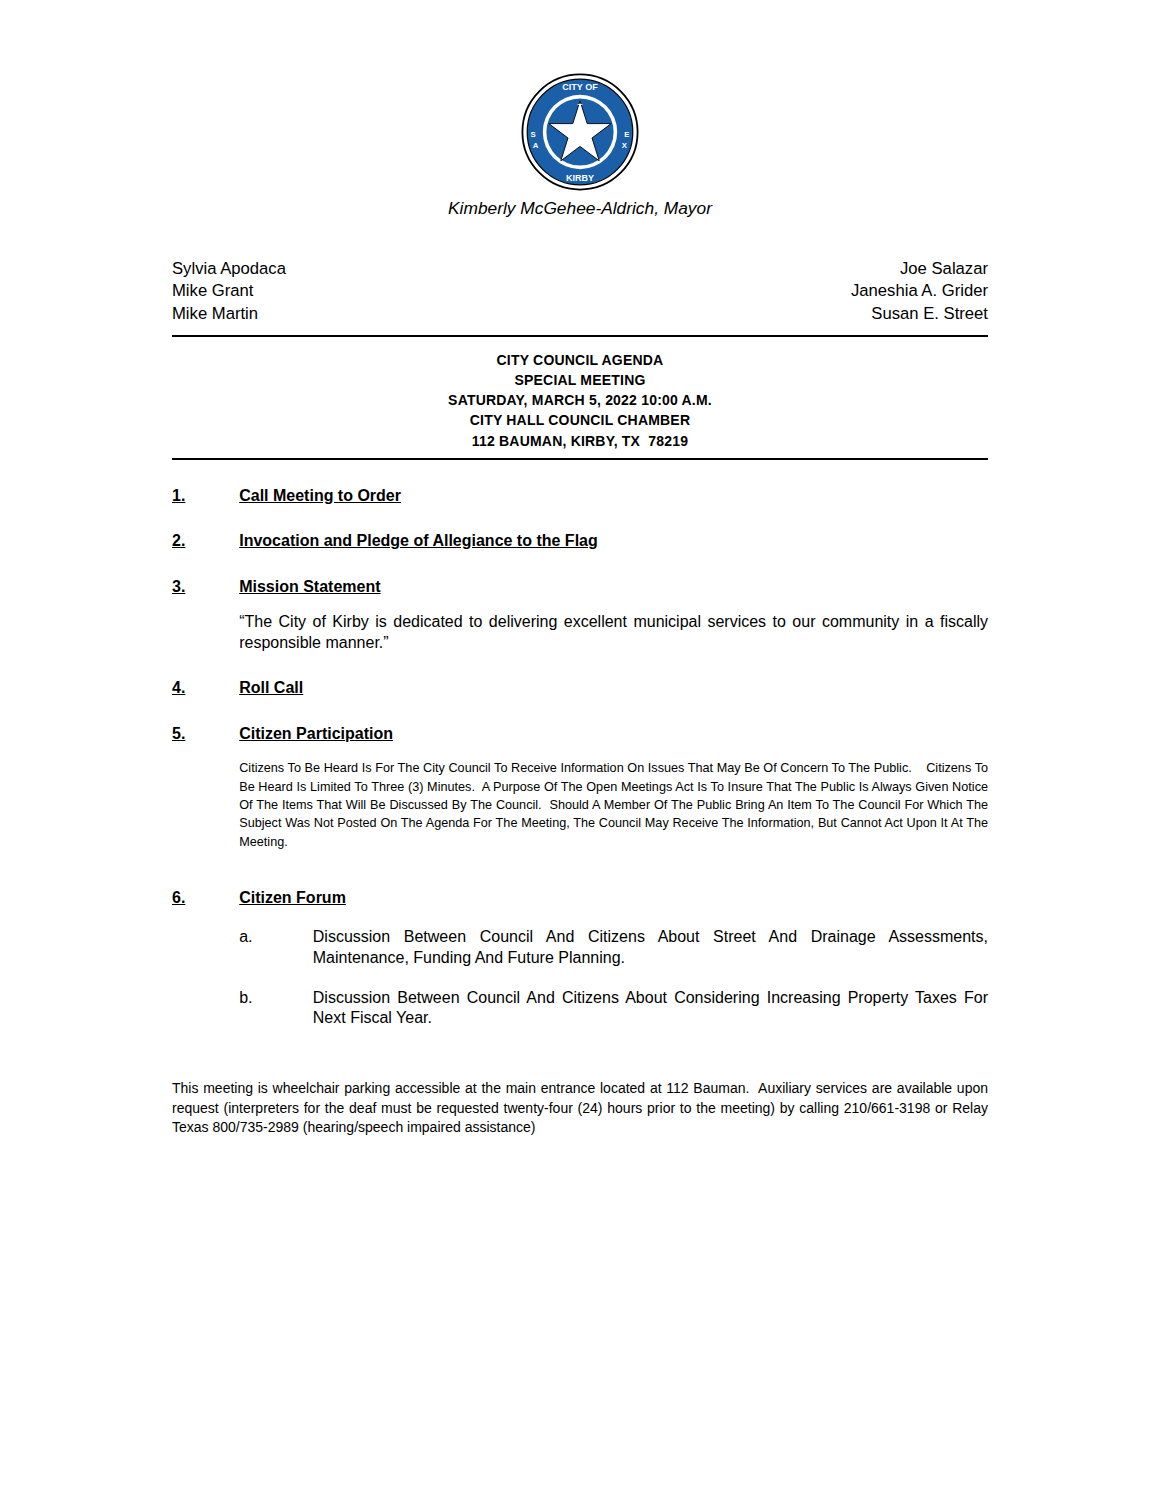CITY OF KIRBY S A E X T
Kimberly McGehee-Aldrich, Mayor
| Sylvia Apodaca | Joe Salazar |
| Mike Grant | Janeshia A. Grider |
| Mike Martin | Susan E. Street |
CITY COUNCIL AGENDA
SPECIAL MEETING
SATURDAY, MARCH 5, 2022 10:00 A.M.
CITY HALL COUNCIL CHAMBER
112 BAUMAN, KIRBY, TX 78219
Call Meeting to Order
Invocation and Pledge of Allegiance to the Flag
Mission Statement
“The City of Kirby is dedicated to delivering excellent municipal services to our community in a fiscally responsible manner.”
Roll Call
Citizen Participation
Citizens To Be Heard Is For The City Council To Receive Information On Issues That May Be Of Concern To The Public. Citizens To Be Heard Is Limited To Three (3) Minutes. A Purpose Of The Open Meetings Act Is To Insure That The Public Is Always Given Notice Of The Items That Will Be Discussed By The Council. Should A Member Of The Public Bring An Item To The Council For Which The Subject Was Not Posted On The Agenda For The Meeting, The Council May Receive The Information, But Cannot Act Upon It At The Meeting.
Citizen Forum
Discussion Between Council And Citizens About Street And Drainage Assessments, Maintenance, Funding And Future Planning.
Discussion Between Council And Citizens About Considering Increasing Property Taxes For Next Fiscal Year.
This meeting is wheelchair parking accessible at the main entrance located at 112 Bauman. Auxiliary services are available upon request (interpreters for the deaf must be requested twenty-four (24) hours prior to the meeting) by calling 210/661-3198 or Relay Texas 800/735-2989 (hearing/speech impaired assistance)